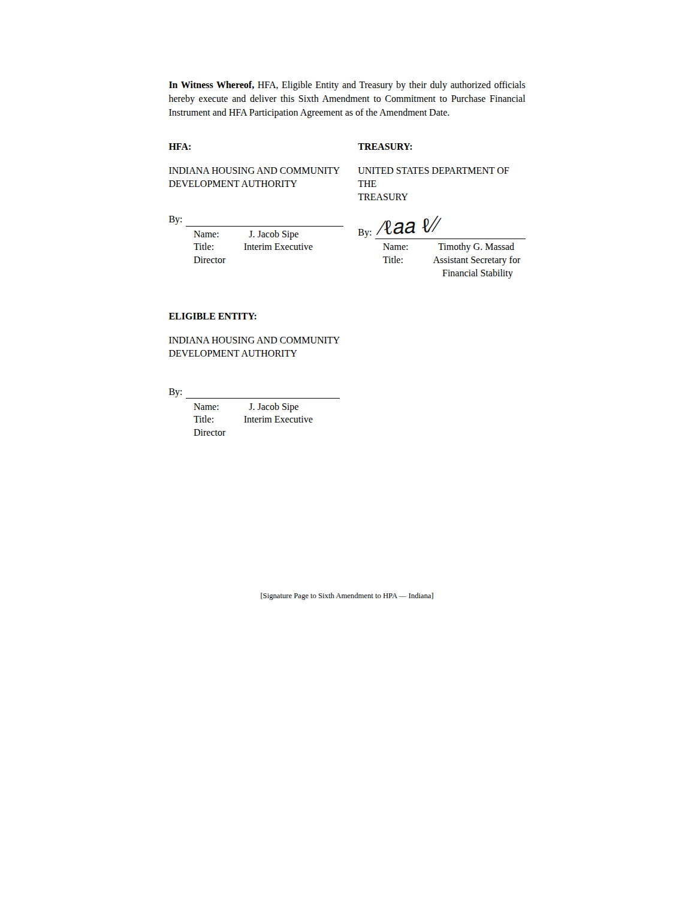In Witness Whereof, HFA, Eligible Entity and Treasury by their duly authorized officials hereby execute and deliver this Sixth Amendment to Commitment to Purchase Financial Instrument and HFA Participation Agreement as of the Amendment Date.
| HFA: INDIANA HOUSING AND COMMUNITY DEVELOPMENT AUTHORITY By: Name: J. Jacob Sipe Title: Interim Executive Director | | TREASURY: UNITED STATES DEPARTMENT OF THE TREASURY By: ⁄ℓ𝑎𝑎 ℓ ⁄ ⁄ Name: Timothy G. Massad Title: Assistant Secretary for Financial Stability |
ELIGIBLE ENTITY:
INDIANA HOUSING AND COMMUNITY
DEVELOPMENT AUTHORITY
By:
Name: J. Jacob Sipe Title: Interim Executive Director
[Signature Page to Sixth Amendment to HPA — Indiana]